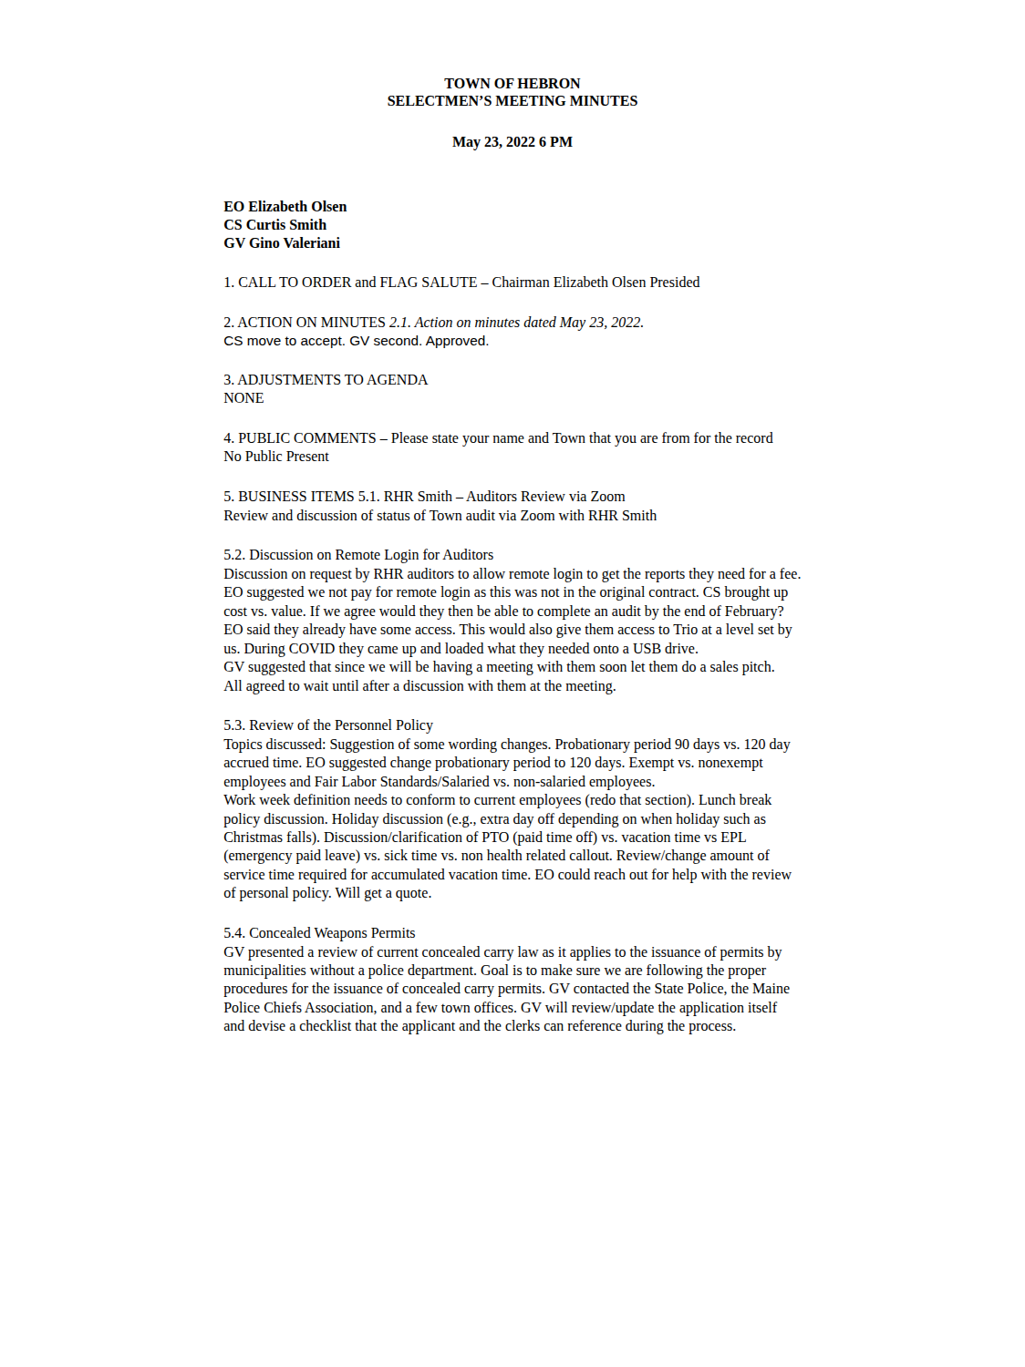TOWN OF HEBRON SELECTMEN’S MEETING MINUTES
May 23, 2022 6 PM
EO Elizabeth Olsen CS Curtis Smith GV Gino Valeriani
1. CALL TO ORDER and FLAG SALUTE – Chairman Elizabeth Olsen Presided
2. ACTION ON MINUTES 2.1. Action on minutes dated May 23, 2022.
CS move to accept. GV second. Approved.
3. ADJUSTMENTS TO AGENDA
NONE
4. PUBLIC COMMENTS – Please state your name and Town that you are from for the record
No Public Present
5. BUSINESS ITEMS 5.1. RHR Smith – Auditors Review via Zoom
Review and discussion of status of Town audit via Zoom with RHR Smith
5.2. Discussion on Remote Login for Auditors
Discussion on request by RHR auditors to allow remote login to get the reports they need for a fee.
EO suggested we not pay for remote login as this was not in the original contract. CS brought up cost vs. value. If we agree would they then be able to complete an audit by the end of February? EO said they already have some access. This would also give them access to Trio at a level set by us. During COVID they came up and loaded what they needed onto a USB drive.
GV suggested that since we will be having a meeting with them soon let them do a sales pitch.
All agreed to wait until after a discussion with them at the meeting.
5.3. Review of the Personnel Policy
Topics discussed: Suggestion of some wording changes. Probationary period 90 days vs. 120 day accrued time. EO suggested change probationary period to 120 days. Exempt vs. nonexempt employees and Fair Labor Standards/Salaried vs. non-salaried employees.
Work week definition needs to conform to current employees (redo that section). Lunch break policy discussion. Holiday discussion (e.g., extra day off depending on when holiday such as Christmas falls). Discussion/clarification of PTO (paid time off) vs. vacation time vs EPL (emergency paid leave) vs. sick time vs. non health related callout. Review/change amount of service time required for accumulated vacation time. EO could reach out for help with the review of personal policy. Will get a quote.
5.4. Concealed Weapons Permits
GV presented a review of current concealed carry law as it applies to the issuance of permits by municipalities without a police department. Goal is to make sure we are following the proper procedures for the issuance of concealed carry permits. GV contacted the State Police, the Maine Police Chiefs Association, and a few town offices. GV will review/update the application itself and devise a checklist that the applicant and the clerks can reference during the process.